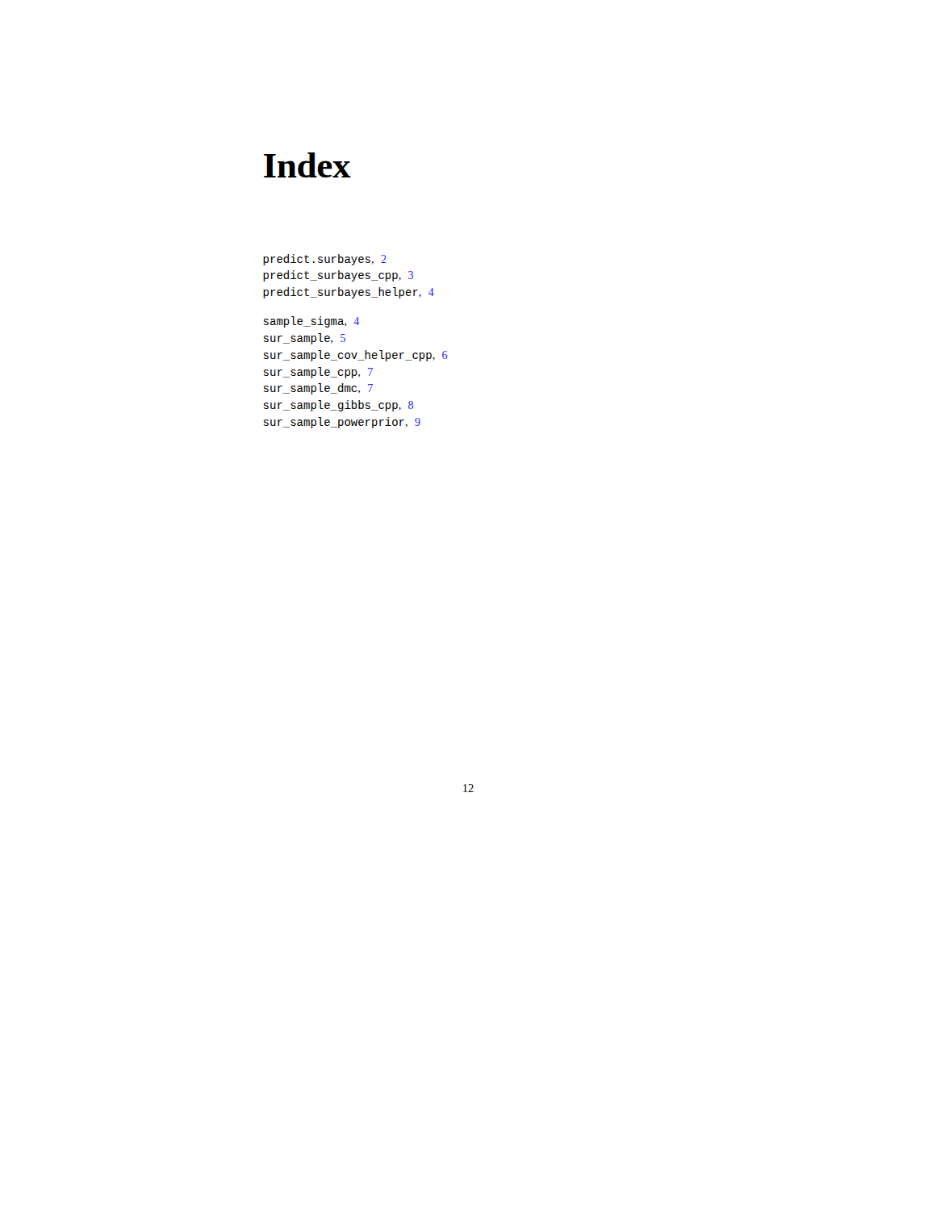Index
predict.surbayes, 2
predict_surbayes_cpp, 3
predict_surbayes_helper, 4
sample_sigma, 4
sur_sample, 5
sur_sample_cov_helper_cpp, 6
sur_sample_cpp, 7
sur_sample_dmc, 7
sur_sample_gibbs_cpp, 8
sur_sample_powerprior, 9
12